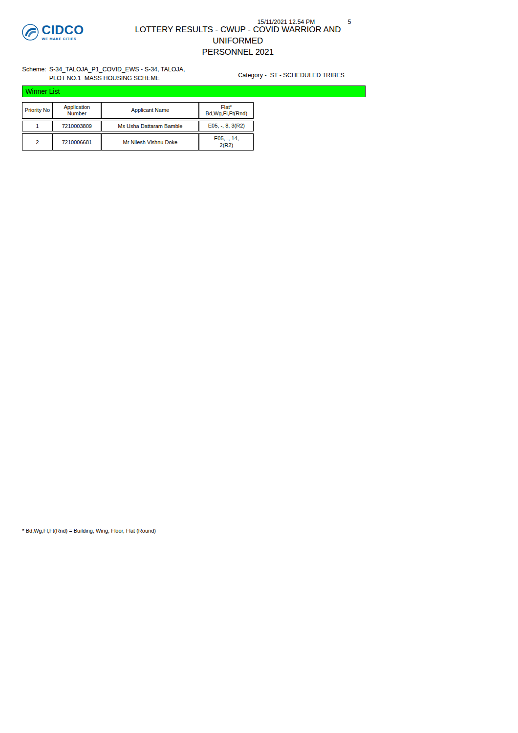15/11/2021 12.54 PM
5
CIDCO
WE MAKE CITIES
LOTTERY RESULTS - CWUP - COVID WARRIOR AND UNIFORMED
PERSONNEL 2021
Scheme: S-34_TALOJA_P1_COVID_EWS - S-34, TALOJA,
PLOT NO.1 MASS HOUSING SCHEME
Category - ST - SCHEDULED TRIBES
Winner List
| Priority No | Application Number | Applicant Name | Flat* Bd,Wg,Fl,Ft(Rnd) |
| --- | --- | --- | --- |
| 1 | 7210003809 | Ms Usha Dattaram Bamble | E05, -, 8, 3(R2) |
| 2 | 7210006681 | Mr Nilesh Vishnu Doke | E05, -, 14, 2(R2) |
* Bd,Wg,Fl,Ft(Rnd) = Building, Wing, Floor, Flat (Round)